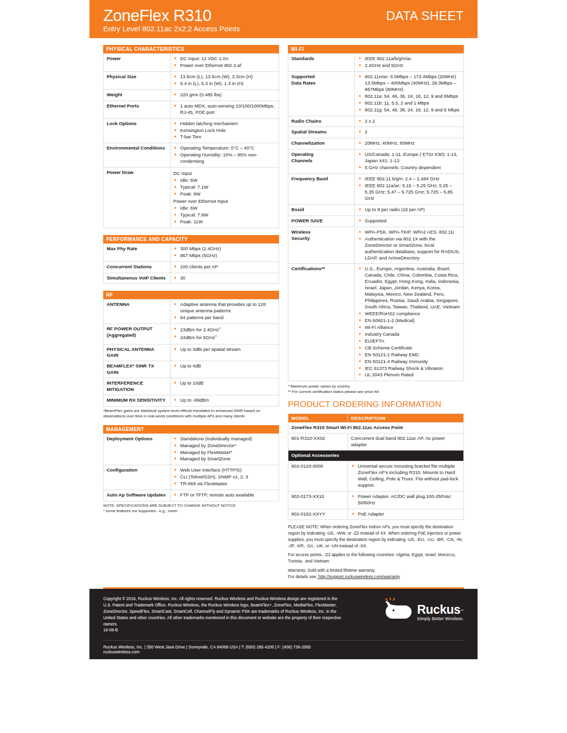ZoneFlex R310
Entry Level 802.11ac 2x2:2 Access Points
DATA SHEET
Physical Characteristics
| Power | DC Input: 12 VDC 1.0A Power over Ethernet 802.3 af |
| Physical Size | 13.8cm (L), 13.5cm (W), 3.3cm (H) 5.4 in (L), 5.3 in (W), 1.3 in (H) |
| Weight | 220 gms (0.485 lbs) |
| Ethernet Ports | 1 auto MDX, auto-sensing 10/100/1000Mbps, RJ-45, POE port |
| Lock Options | Hidden latching mechanism Kensington Lock Hole T-bar Torx |
| Environmental Conditions | Operating Temperature: 0°C – 40°C Operating Humidity: 10% – 95% non-condensing |
| Power Draw | DC Input Idle: 6W Typical: 7.1W Peak: 9W Power over Ethernet Input Idle: 6W Typical: 7.8W Peak: 11W |
Performance and Capacity
| Max Phy Rate | 300 Mbps (2.4GHz) 867 Mbps (5GHz) |
| Concurrent Stations | 100 clients per AP |
| Simultaneous VoIP Clients | 30 |
RF
| ANTENNA | Adaptive antenna that provides up to 128 unique antenna patterns 64 patterns per band |
| RF POWER OUTPUT (Aggregated) | 23dBm for 2.4GHz + 24dBm for 5GHz + |
| PHYSICAL ANTENNA GAIN | Up to 3dBi per spatial stream |
| BEAMFLEX* SINR TX GAIN | Up to 4dB |
| INTERFERENCE MITIGATION | Up to 10dB |
| MINIMUM RX SENSITIVITY | Up to -99dBm |
*BeamFlex gains are statistical system level effects translated to enhanced SINR based on observations over time in real-world conditions with multiple APs and many clients
Management
| Deployment Options | Standalone (individually managed) Managed by ZoneDirector* Managed by FlexMaster* Managed by SmartZone |
| Configuration | Web User Interface (HTTP/S) CLI (Telnet/SSH), SNMP v1, 2, 3 TR-069 vis FlexMaster |
| Auto Ap Software Updates | FTP or TFTP, remote auto available |
NOTE: SPECIFICATIONS ARE SUBJECT TO CHANGE WITHOUT NOTICE
* some features not supported - e.g., mesh
Wi-Fi
| Standards | IEEE 802.11a/b/g/n/ac 2.4GHz and 5GHz |
| Supported Data Rates | 802.11n/ac: 6.5Mbps – 173.4Mbps (20MHz) 13.5Mbps – 400Mbps (40MHz), 29.3Mbps – 867Mbps (80MHz) 802.11a: 54, 48, 36, 24, 18, 12, 9 and 6Mbps 802.11b: 11, 5.5, 2 and 1 Mbps 802.11g: 54, 48, 36, 24, 18, 12, 9 and 6 Mbps |
| Radio Chains | 2 x 2 |
| Spatial Streams | 2 |
| Channelization | 20MHz, 40MHz, 80MHz |
| Operating Channels | US/Canada: 1-11, Europe ( ETSI X30): 1-13, Japan X41: 1-13 5 GHz channels: Country dependent |
| Frequency Band | IEEE 802.11 b/g/n: 2.4 – 2.484 GHz IEEE 802.11a/ac: 5.15 – 5.25 GHz; 5.25 – 5.35 GHz; 5.47 – 5.725 GHz; 5.725 – 5.85 GHz |
| Bssid | Up to 8 per radio (16 per AP) |
| POWER SAVE | Supported |
| Wireless Security | WPA-PSK, WPA-TKIP, WPA2 AES, 802.11i Authentication via 802.1X with the ZoneDirector or SmartZone, local authentication database, support for RADIUS, LDAP, and ActiveDirectory |
| Certifications** | U.S., Europe, Argentina, Australia, Brazil, Canada, Chile, China, Colombia, Costa Rica, Ecuador, Egypt, Hong Kong, India, Indonesia, Israel, Japan, Jordan, Kenya, Korea, Malaysia, Mexico, New Zealand, Peru, Philippines, Russia, Saudi Arabia, Singapore, South Africa, Taiwan, Thailand, UAE, Vietnam WEEE/RoHS2 compliance EN 60601-1-2 (Medical) Wi-Fi Alliance Industry Canada EU/EFTA CB Scheme Certificate EN 50121-1 Railway EMC EN 50121-4 Railway Immunity IEC 61373 Railway Shock & Vibration UL 2043 Plenum Rated |
* Maximum power varies by country
** For current certification status please see price list
PRODUCT ORDERING INFORMATION
| MODEL | DESCRIPTION |
| --- | --- |
| ZoneFlex R310 Smart Wi-Fi 802.11ac Access Point |
| 901-R310-XX02 | Concurrent dual band 802.11ac AP, no power adapter |
| Optional Accessories |
| 902-0120-0000 | Universal secure mounting bracket fits multiple ZoneFlex AP’s including R310. Mounts to Hard Wall, Ceiling, Pole & Truss. Fits without pad-lock support. |
| 902-0173-XX10 | Power Adapter, AC/DC wall plug,100-250Vac 50/60Hz |
| 902-0162-XXYY | PoE Adapter |
PLEASE NOTE: When ordering ZoneFlex Indoor APs, you must specify the destination region by indicating -US, -WW, or -Z2 instead of XX. When ordering PoE injectors or power supplies, you must specify the destination region by indicating -US, -EU, -AU, -BR, -CN, -IN, -JP, -KR, -SA, -UK, or -UN instead of -XX.
For access points, -Z2 applies to the following countries: Algeria, Egypt, Israel, Morocco, Tunisia, and Vietnam
Warranty: Sold with a limited lifetime warranty.
For details see: http://support.ruckuswireless.com/warranty
Copyright © 2016, Ruckus Wireless, Inc. All rights reserved. Ruckus Wireless and Ruckus Wireless design are registered in the U.S. Patent and Trademark Office. Ruckus Wireless, the Ruckus Wireless logo, BeamFlex+, ZoneFlex, MediaFlex, FlexMaster, ZoneDirector, SpeedFlex, SmartCast, SmartCell, ChannelFly and Dynamic PSK are trademarks of Ruckus Wireless, Inc. in the United States and other countries. All other trademarks mentioned in this document or website are the property of their respective owners.
16-08-B
Ruckus™
Simply Better Wireless.
Ruckus Wireless, Inc. | 350 West Java Drive | Sunnyvale, CA 94089 USA | T: (650) 265-4200 | F: (408) 738-2065
ruckuswireless.com